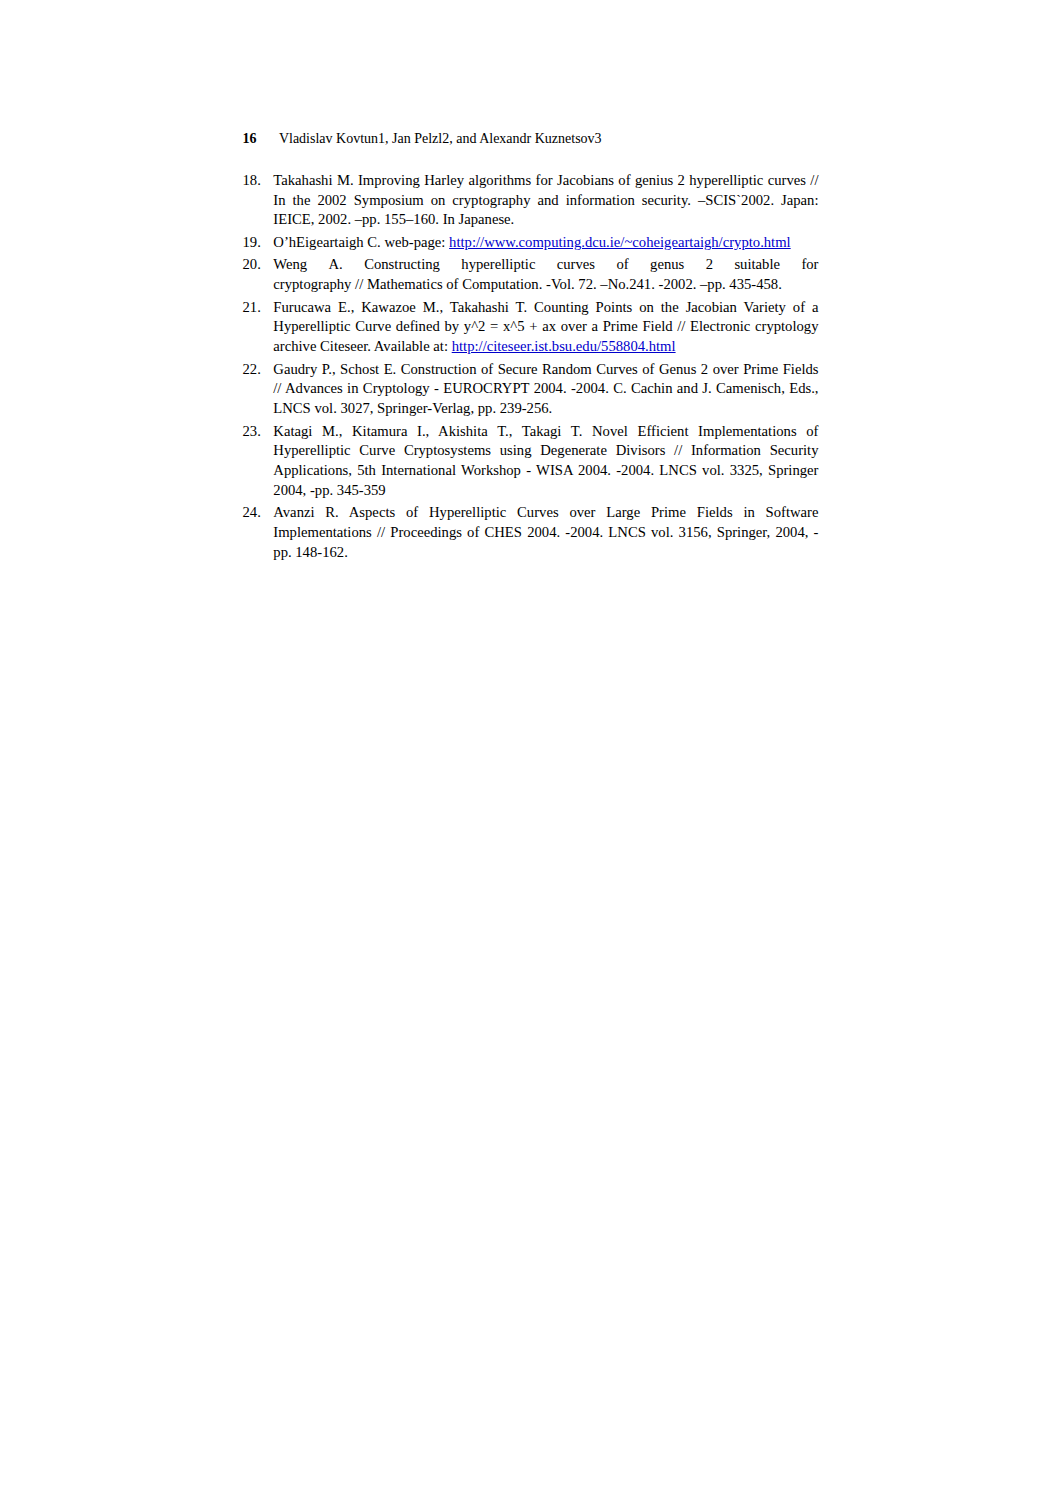16 Vladislav Kovtun1, Jan Pelzl2, and Alexandr Kuznetsov3
18. Takahashi M. Improving Harley algorithms for Jacobians of genius 2 hyperelliptic curves // In the 2002 Symposium on cryptography and information security. –SCIS`2002. Japan: IEICE, 2002. –pp. 155–160. In Japanese.
19. O’hEigeartaigh C. web-page: http://www.computing.dcu.ie/~coheigeartaigh/crypto.html
20. Weng A. Constructing hyperelliptic curves of genus 2 suitable for cryptography // Mathematics of Computation. -Vol. 72. –No.241. -2002. –pp. 435-458.
21. Furucawa E., Kawazoe M., Takahashi T. Counting Points on the Jacobian Variety of a Hyperelliptic Curve defined by y^2 = x^5 + ax over a Prime Field // Electronic cryptology archive Citeseer. Available at: http://citeseer.ist.bsu.edu/558804.html
22. Gaudry P., Schost E. Construction of Secure Random Curves of Genus 2 over Prime Fields // Advances in Cryptology - EUROCRYPT 2004. -2004. C. Cachin and J. Camenisch, Eds., LNCS vol. 3027, Springer-Verlag, pp. 239-256.
23. Katagi M., Kitamura I., Akishita T., Takagi T. Novel Efficient Implementations of Hyperelliptic Curve Cryptosystems using Degenerate Divisors // Information Security Applications, 5th International Workshop - WISA 2004. -2004. LNCS vol. 3325, Springer 2004, -pp. 345-359
24. Avanzi R. Aspects of Hyperelliptic Curves over Large Prime Fields in Software Implementations // Proceedings of CHES 2004. -2004. LNCS vol. 3156, Springer, 2004, -pp. 148-162.